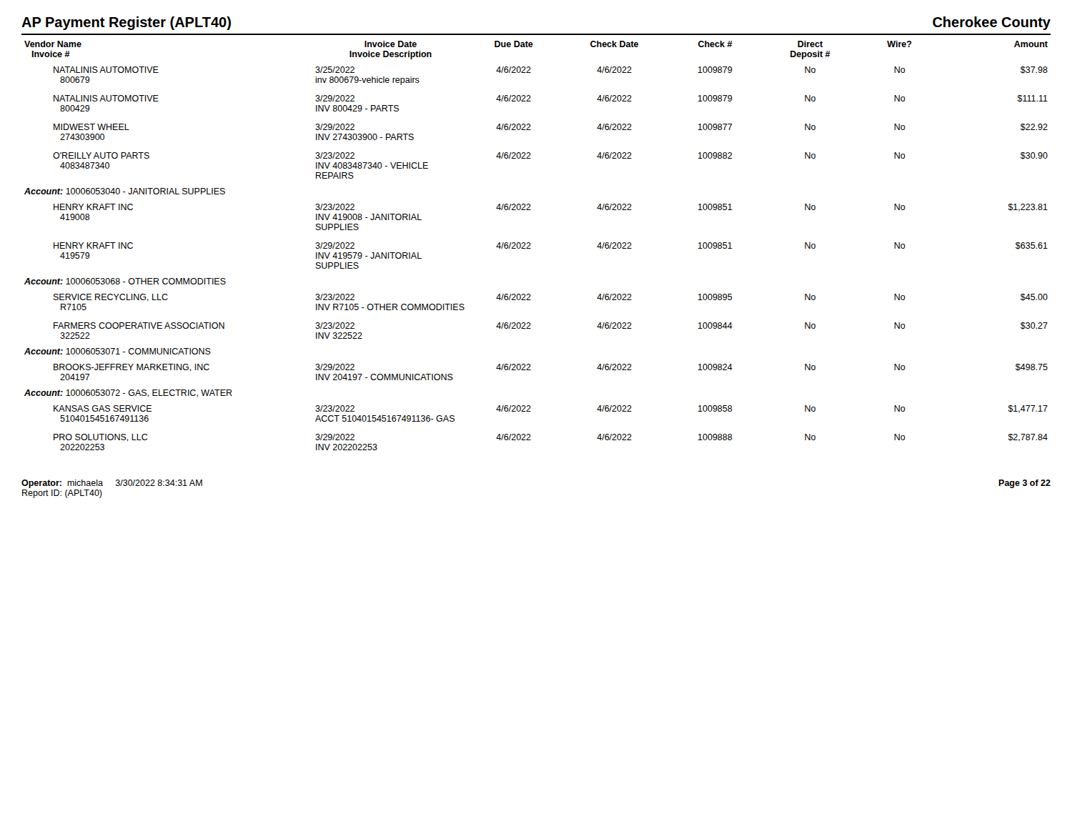AP Payment Register (APLT40)
Cherokee County
| Vendor Name Invoice # | Invoice Date Invoice Description | Due Date | Check Date | Check # | Direct Deposit # | Wire? | Amount |
| --- | --- | --- | --- | --- | --- | --- | --- |
| NATALINIS AUTOMOTIVE 800679 | 3/25/2022 inv 800679-vehicle repairs | 4/6/2022 | 4/6/2022 | 1009879 | No | No | $37.98 |
| NATALINIS AUTOMOTIVE 800429 | 3/29/2022 INV 800429 - PARTS | 4/6/2022 | 4/6/2022 | 1009879 | No | No | $111.11 |
| MIDWEST WHEEL 274303900 | 3/29/2022 INV 274303900 - PARTS | 4/6/2022 | 4/6/2022 | 1009877 | No | No | $22.92 |
| O'REILLY AUTO PARTS 4083487340 | 3/23/2022 INV 4083487340 - VEHICLE REPAIRS | 4/6/2022 | 4/6/2022 | 1009882 | No | No | $30.90 |
| Account: 10006053040 - JANITORIAL SUPPLIES |
| HENRY KRAFT INC 419008 | 3/23/2022 INV 419008 - JANITORIAL SUPPLIES | 4/6/2022 | 4/6/2022 | 1009851 | No | No | $1,223.81 |
| HENRY KRAFT INC 419579 | 3/29/2022 INV 419579 - JANITORIAL SUPPLIES | 4/6/2022 | 4/6/2022 | 1009851 | No | No | $635.61 |
| Account: 10006053068 - OTHER COMMODITIES |
| SERVICE RECYCLING, LLC R7105 | 3/23/2022 INV R7105 - OTHER COMMODITIES | 4/6/2022 | 4/6/2022 | 1009895 | No | No | $45.00 |
| FARMERS COOPERATIVE ASSOCIATION 322522 | 3/23/2022 INV 322522 | 4/6/2022 | 4/6/2022 | 1009844 | No | No | $30.27 |
| Account: 10006053071 - COMMUNICATIONS |
| BROOKS-JEFFREY MARKETING, INC 204197 | 3/29/2022 INV 204197 - COMMUNICATIONS | 4/6/2022 | 4/6/2022 | 1009824 | No | No | $498.75 |
| Account: 10006053072 - GAS, ELECTRIC, WATER |
| KANSAS GAS SERVICE 510401545167491136 | 3/23/2022 ACCT 510401545167491136- GAS | 4/6/2022 | 4/6/2022 | 1009858 | No | No | $1,477.17 |
| PRO SOLUTIONS, LLC 202202253 | 3/29/2022 INV 202202253 | 4/6/2022 | 4/6/2022 | 1009888 | No | No | $2,787.84 |
Operator: michaela 3/30/2022 8:34:31 AM
Report ID: (APLT40)
Page 3 of 22